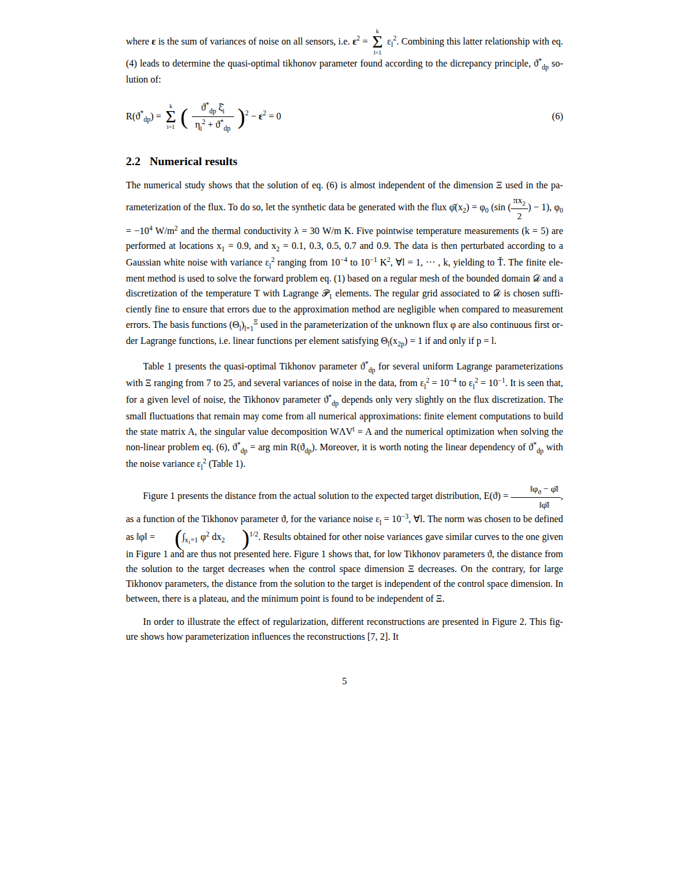where ε is the sum of variances of noise on all sensors, i.e. ε 2 = kΣl=1 εl 2. Combining this latter relationship with eq. (4) leads to determine the quasi-optimal tikhonov parameter found according to the dicrepancy principle, ϑ*dp solution of:
R(ϑ*dp) = kΣi=1 ( ϑ*dp ξ̌i ηi 2 + ϑ*dp ) 2 − ε 2 = 0 (6)
2.2 Numerical results
The numerical study shows that the solution of eq. (6) is almost independent of the dimension Ξ used in the parameterization of the flux. To do so, let the synthetic data be generated with the flux φ̄(x2) = φ0 (sin (πx22) − 1), φ0 = −104 W/m2 and the thermal conductivity λ = 30 W/m K. Five pointwise temperature measurements (k = 5) are performed at locations x1 = 0.9, and x2 = 0.1, 0.3, 0.5, 0.7 and 0.9. The data is then perturbated according to a Gaussian white noise with variance εl 2 ranging from 10−4 to 10−1 K2, ∀l = 1, ··· , k, yielding to Ť. The finite element method is used to solve the forward problem eq. (1) based on a regular mesh of the bounded domain 𝒟 and a discretization of the temperature T with Lagrange 𝒫1 elements. The regular grid associated to 𝒟 is chosen sufficiently fine to ensure that errors due to the approximation method are negligible when compared to measurement errors. The basis functions (Θl)l=1 Ξ used in the parameterization of the unknown flux φ are also continuous first order Lagrange functions, i.e. linear functions per element satisfying Θl(x2p) = 1 if and only if p = l.
Table 1 presents the quasi-optimal Tikhonov parameter ϑ*dp for several uniform Lagrange parameterizations with Ξ ranging from 7 to 25, and several variances of noise in the data, from εl 2 = 10−4 to εl 2 = 10−1. It is seen that, for a given level of noise, the Tikhonov parameter ϑ*dp depends only very slightly on the flux discretization. The small fluctuations that remain may come from all numerical approximations: finite element computations to build the state matrix A, the singular value decomposition WΛVt = A and the numerical optimization when solving the non-linear problem eq. (6), ϑ*dp = arg min R(ϑdp). Moreover, it is worth noting the linear dependency of ϑ*dp with the noise variance εl 2 (Table 1).
Figure 1 presents the distance from the actual solution to the expected target distribution, E(ϑ) = ‖φϑ − φ̄‖‖φ̄‖, as a function of the Tikhonov parameter ϑ, for the variance noise εl = 10−3, ∀l. The norm was chosen to be defined as ‖φ‖ = (∫x1=1 φ2 dx2) 1/2. Results obtained for other noise variances gave similar curves to the one given in Figure 1 and are thus not presented here. Figure 1 shows that, for low Tikhonov parameters ϑ, the distance from the solution to the target decreases when the control space dimension Ξ decreases. On the contrary, for large Tikhonov parameters, the distance from the solution to the target is independent of the control space dimension. In between, there is a plateau, and the minimum point is found to be independent of Ξ.
In order to illustrate the effect of regularization, different reconstructions are presented in Figure 2. This figure shows how parameterization influences the reconstructions [7, 2]. It
5